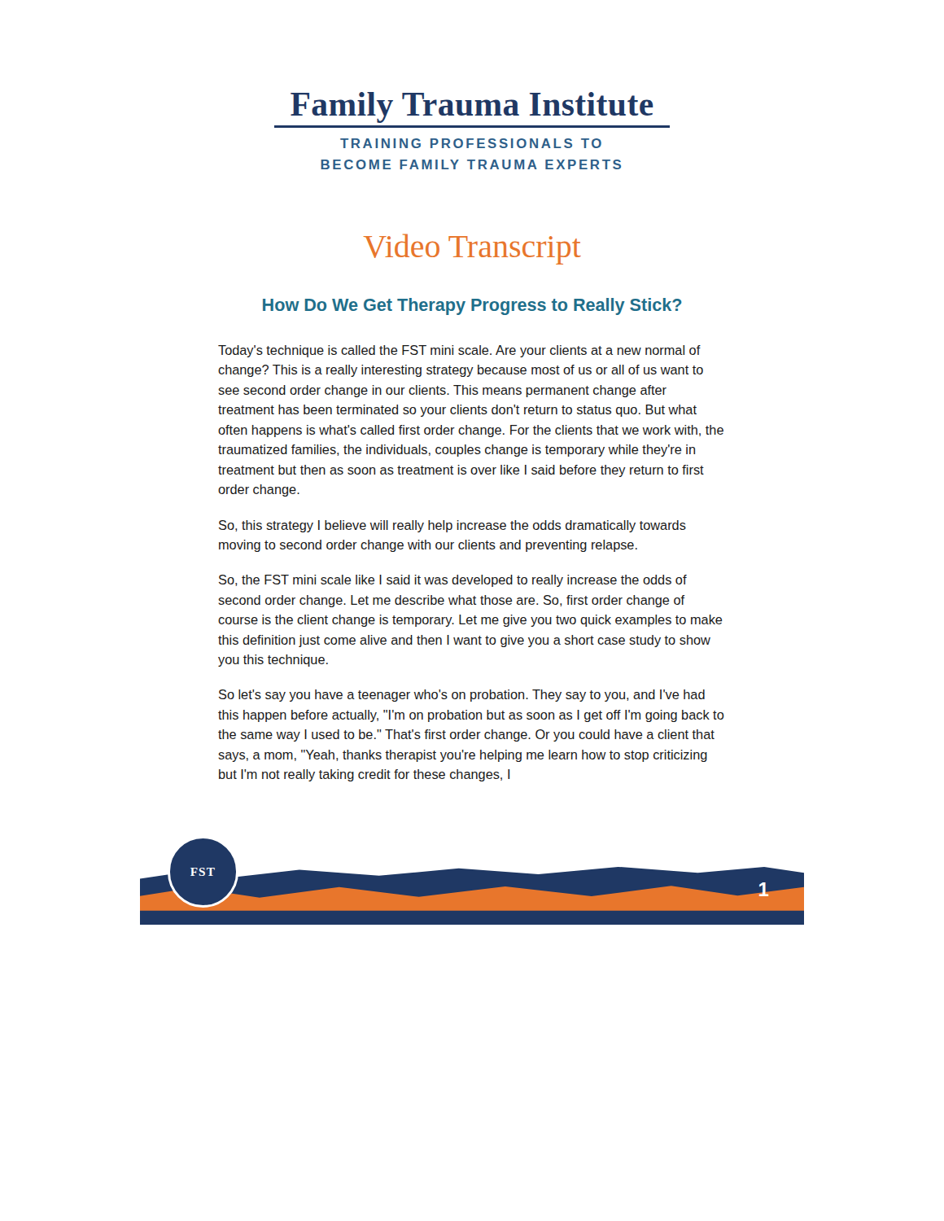Family Trauma Institute
Training Professionals to
Become Family Trauma Experts
Video Transcript
How Do We Get Therapy Progress to Really Stick?
Today's technique is called the FST mini scale. Are your clients at a new normal of change? This is a really interesting strategy because most of us or all of us want to see second order change in our clients. This means permanent change after treatment has been terminated so your clients don't return to status quo. But what often happens is what's called first order change. For the clients that we work with, the traumatized families, the individuals, couples change is temporary while they're in treatment but then as soon as treatment is over like I said before they return to first order change.
So, this strategy I believe will really help increase the odds dramatically towards moving to second order change with our clients and preventing relapse.
So, the FST mini scale like I said it was developed to really increase the odds of second order change. Let me describe what those are. So, first order change of course is the client change is temporary. Let me give you two quick examples to make this definition just come alive and then I want to give you a short case study to show you this technique.
So let's say you have a teenager who's on probation. They say to you, and I've had this happen before actually, "I'm on probation but as soon as I get off I'm going back to the same way I used to be." That's first order change. Or you could have a client that says, a mom, "Yeah, thanks therapist you're helping me learn how to stop criticizing but I'm not really taking credit for these changes, I
FST
1